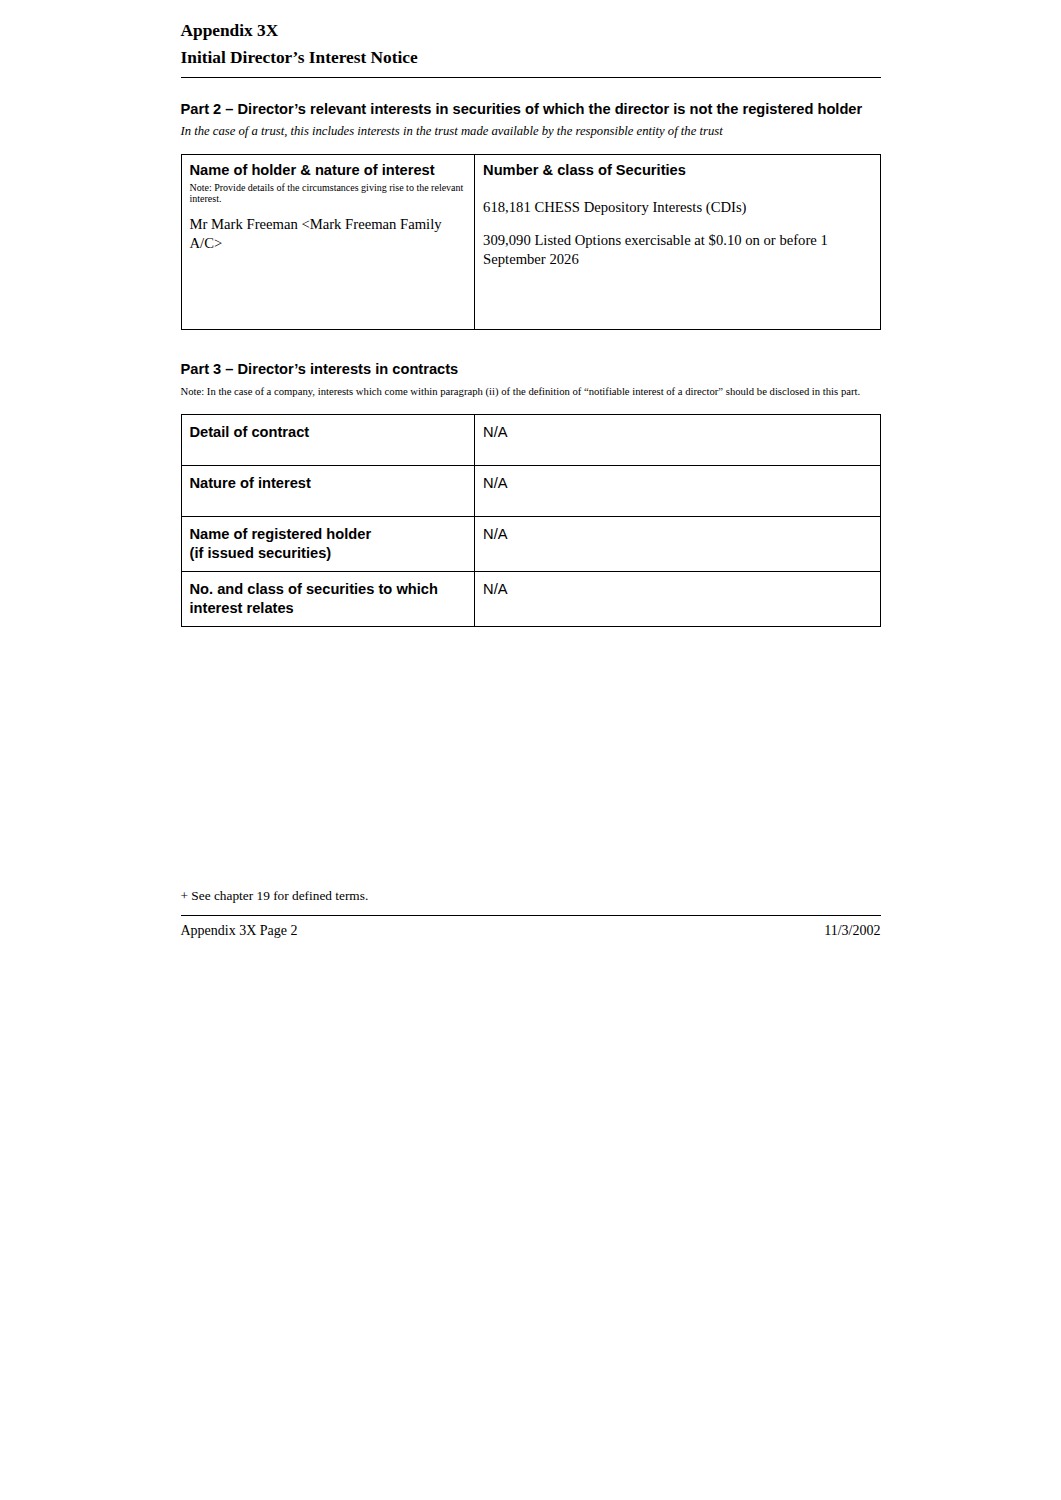Appendix 3X
Initial Director’s Interest Notice
Part 2 – Director’s relevant interests in securities of which the director is not the registered holder
In the case of a trust, this includes interests in the trust made available by the responsible entity of the trust
| Name of holder & nature of interest Note: Provide details of the circumstances giving rise to the relevant interest. Mr Mark Freeman <Mark Freeman Family A/C> | Number & class of Securities 618,181 CHESS Depository Interests (CDIs) 309,090 Listed Options exercisable at $0.10 on or before 1 September 2026 |
Part 3 – Director’s interests in contracts
Note: In the case of a company, interests which come within paragraph (ii) of the definition of “notifiable interest of a director” should be disclosed in this part.
| Detail of contract | N/A |
| Nature of interest | N/A |
| Name of registered holder (if issued securities) | N/A |
| No. and class of securities to which interest relates | N/A |
+ See chapter 19 for defined terms.
Appendix 3X Page 2
11/3/2002